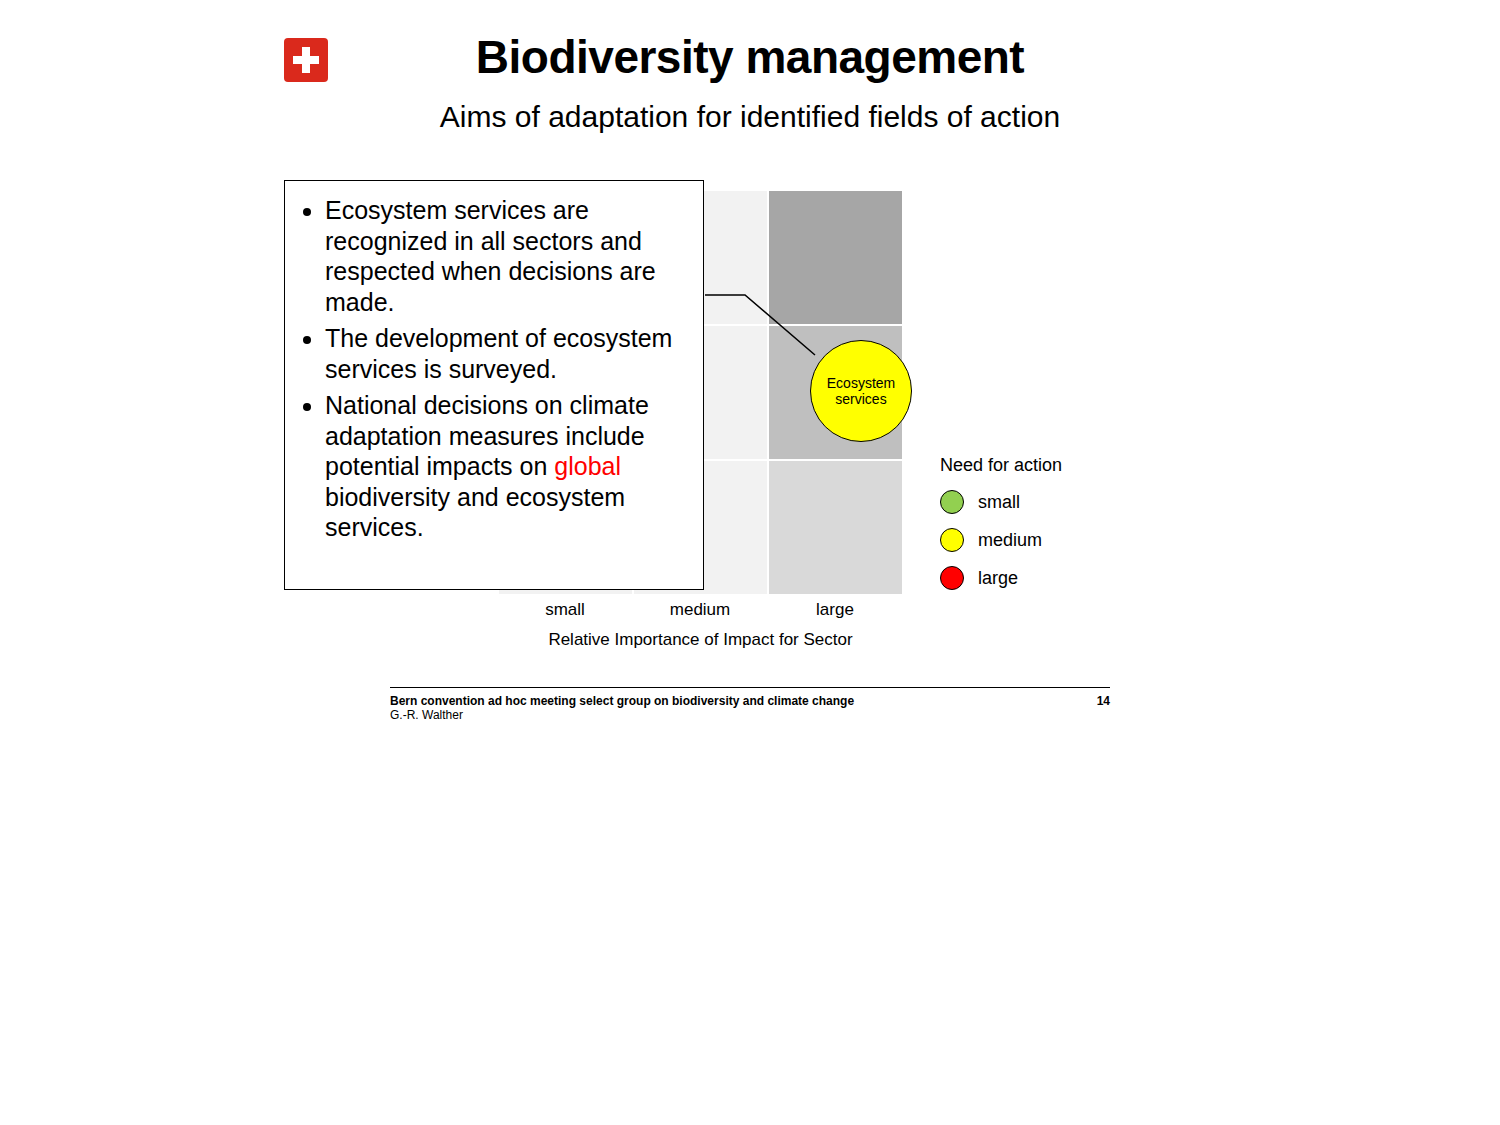Biodiversity management
Aims of adaptation for identified fields of action
Sensitivity to Climate Change
large medium small
small medium large
Relative Importance of Impact for Sector
Ecosystem
services
Need for action
small
medium
large
Ecosystem services are recognized in all sectors and respected when decisions are made.
The development of ecosystem services is surveyed.
National decisions on climate adaptation measures include potential impacts on global biodiversity and ecosystem services.
Bern convention ad hoc meeting select group on biodiversity and climate change 14
G.-R. Walther